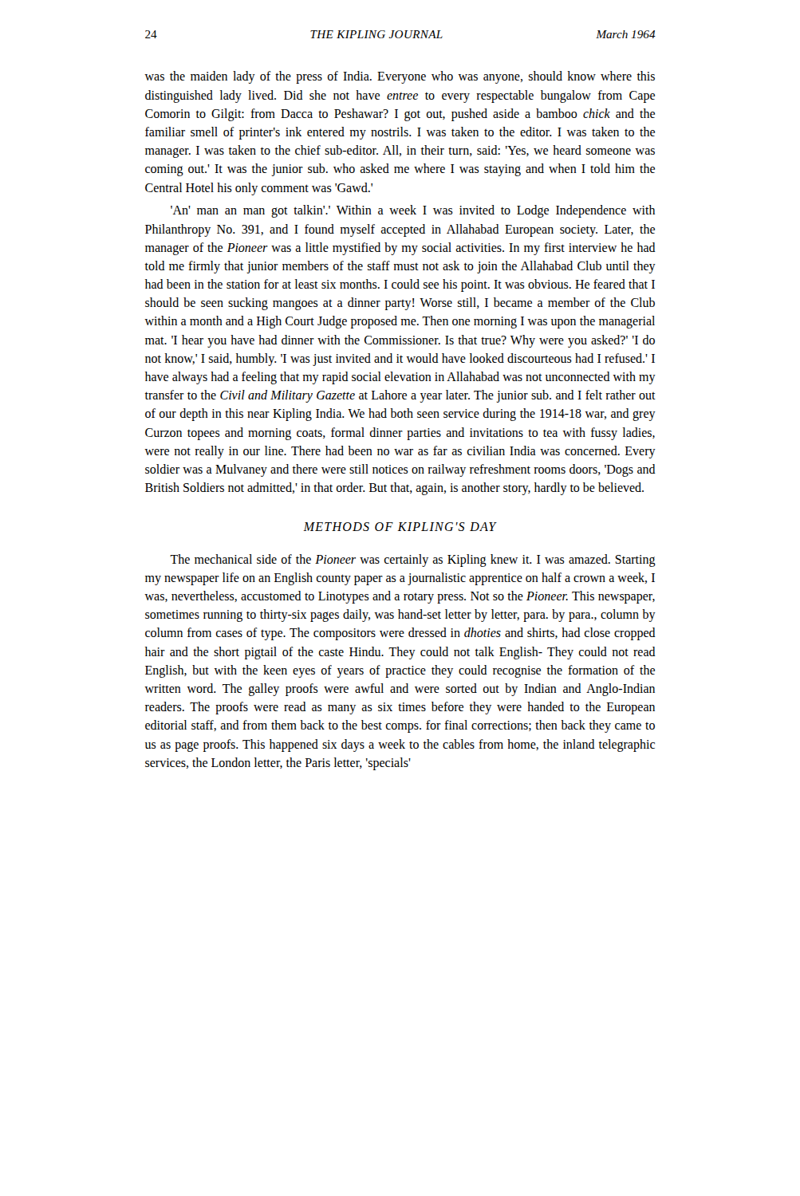24 The Kipling Journal March 1964
was the maiden lady of the press of India. Everyone who was anyone, should know where this distinguished lady lived. Did she not have entree to every respectable bungalow from Cape Comorin to Gilgit: from Dacca to Peshawar? I got out, pushed aside a bamboo chick and the familiar smell of printer's ink entered my nostrils. I was taken to the editor. I was taken to the manager. I was taken to the chief sub-editor. All, in their turn, said: 'Yes, we heard someone was coming out.' It was the junior sub. who asked me where I was staying and when I told him the Central Hotel his only comment was 'Gawd.'
'An' man an man got talkin'.' Within a week I was invited to Lodge Independence with Philanthropy No. 391, and I found myself accepted in Allahabad European society. Later, the manager of the Pioneer was a little mystified by my social activities. In my first interview he had told me firmly that junior members of the staff must not ask to join the Allahabad Club until they had been in the station for at least six months. I could see his point. It was obvious. He feared that I should be seen sucking mangoes at a dinner party! Worse still, I became a member of the Club within a month and a High Court Judge proposed me. Then one morning I was upon the managerial mat. 'I hear you have had dinner with the Commissioner. Is that true? Why were you asked?' 'I do not know,' I said, humbly. 'I was just invited and it would have looked discourteous had I refused.' I have always had a feeling that my rapid social elevation in Allahabad was not unconnected with my transfer to the Civil and Military Gazette at Lahore a year later. The junior sub. and I felt rather out of our depth in this near Kipling India. We had both seen service during the 1914-18 war, and grey Curzon topees and morning coats, formal dinner parties and invitations to tea with fussy ladies, were not really in our line. There had been no war as far as civilian India was concerned. Every soldier was a Mulvaney and there were still notices on railway refreshment rooms doors, 'Dogs and British Soldiers not admitted,' in that order. But that, again, is another story, hardly to be believed.
Methods of Kipling's Day
The mechanical side of the Pioneer was certainly as Kipling knew it. I was amazed. Starting my newspaper life on an English county paper as a journalistic apprentice on half a crown a week, I was, nevertheless, accustomed to Linotypes and a rotary press. Not so the Pioneer. This newspaper, sometimes running to thirty-six pages daily, was hand-set letter by letter, para. by para., column by column from cases of type. The compositors were dressed in dhoties and shirts, had close cropped hair and the short pigtail of the caste Hindu. They could not talk English- They could not read English, but with the keen eyes of years of practice they could recognise the formation of the written word. The galley proofs were awful and were sorted out by Indian and Anglo-Indian readers. The proofs were read as many as six times before they were handed to the European editorial staff, and from them back to the best comps. for final corrections; then back they came to us as page proofs. This happened six days a week to the cables from home, the inland telegraphic services, the London letter, the Paris letter, 'specials'